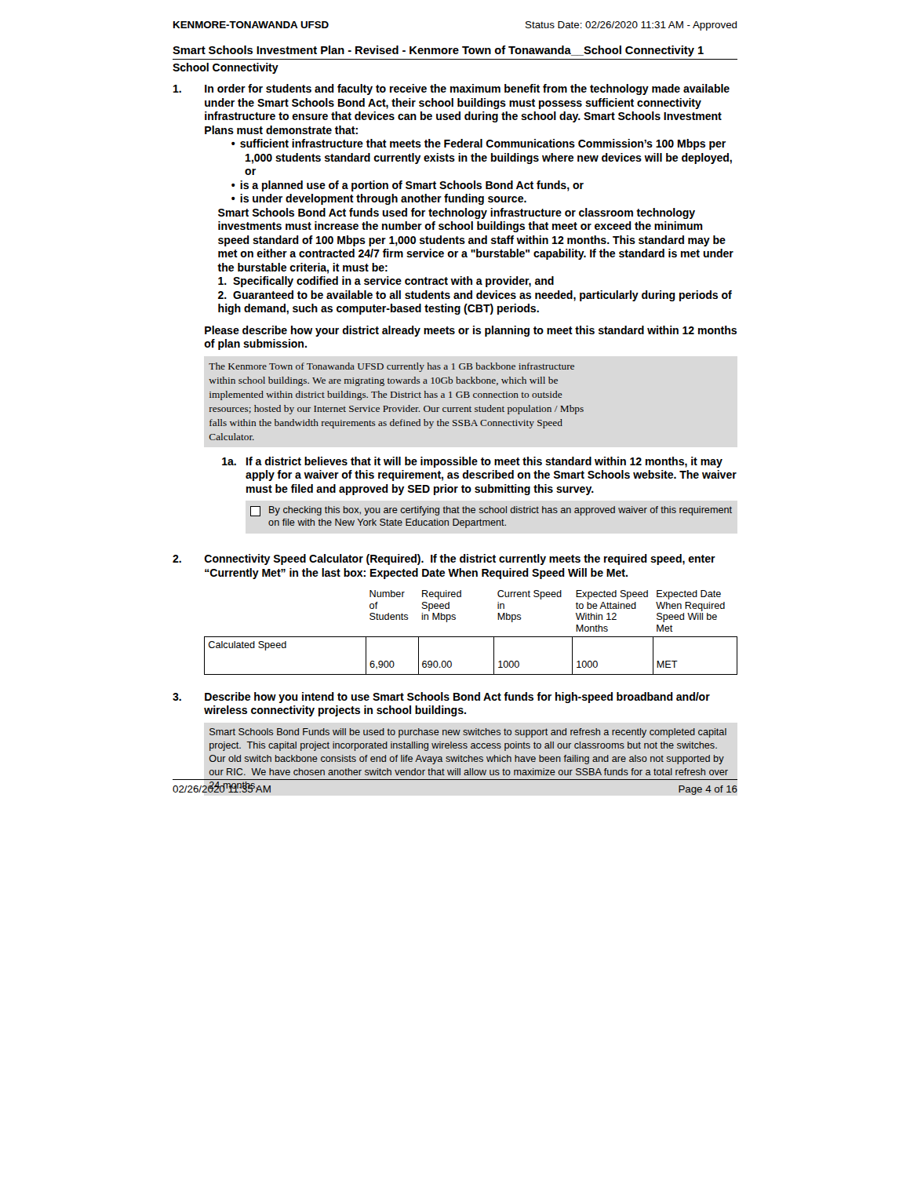KENMORE-TONAWANDA UFSD
Status Date: 02/26/2020 11:31 AM - Approved
Smart Schools Investment Plan - Revised - Kenmore Town of Tonawanda__School Connectivity 1
School Connectivity
1.
In order for students and faculty to receive the maximum benefit from the technology made available under the Smart Schools Bond Act, their school buildings must possess sufficient connectivity infrastructure to ensure that devices can be used during the school day. Smart Schools Investment Plans must demonstrate that:
sufficient infrastructure that meets the Federal Communications Commission’s 100 Mbps per 1,000 students standard currently exists in the buildings where new devices will be deployed, or
is a planned use of a portion of Smart Schools Bond Act funds, or
is under development through another funding source.
Smart Schools Bond Act funds used for technology infrastructure or classroom technology investments must increase the number of school buildings that meet or exceed the minimum speed standard of 100 Mbps per 1,000 students and staff within 12 months. This standard may be met on either a contracted 24/7 firm service or a "burstable" capability. If the standard is met under the burstable criteria, it must be:
1. Specifically codified in a service contract with a provider, and
2. Guaranteed to be available to all students and devices as needed, particularly during periods of high demand, such as computer-based testing (CBT) periods.
Please describe how your district already meets or is planning to meet this standard within 12 months of plan submission.
The Kenmore Town of Tonawanda UFSD currently has a 1 GB backbone infrastructure
within school buildings. We are migrating towards a 10Gb backbone, which will be
implemented within district buildings. The District has a 1 GB connection to outside
resources; hosted by our Internet Service Provider. Our current student population / Mbps
falls within the bandwidth requirements as defined by the SSBA Connectivity Speed
Calculator.
1a.
If a district believes that it will be impossible to meet this standard within 12 months, it may apply for a waiver of this requirement, as described on the Smart Schools website. The waiver must be filed and approved by SED prior to submitting this survey.
By checking this box, you are certifying that the school district has an approved waiver of this requirement on file with the New York State Education Department.
2.
Connectivity Speed Calculator (Required). If the district currently meets the required speed, enter “Currently Met” in the last box: Expected Date When Required Speed Will be Met.
| | Number of Students | Required Speed in Mbps | Current Speed in Mbps | Expected Speed to be Attained Within 12 Months | Expected Date When Required Speed Will be Met |
| --- | --- | --- | --- | --- | --- |
| Calculated Speed | 6,900 | 690.00 | 1000 | 1000 | MET |
3.
Describe how you intend to use Smart Schools Bond Act funds for high-speed broadband and/or wireless connectivity projects in school buildings.
Smart Schools Bond Funds will be used to purchase new switches to support and refresh a recently completed capital project. This capital project incorporated installing wireless access points to all our classrooms but not the switches. Our old switch backbone consists of end of life Avaya switches which have been failing and are also not supported by our RIC. We have chosen another switch vendor that will allow us to maximize our SSBA funds for a total refresh over 24 months.
02/26/2020 11:35 AM
Page 4 of 16